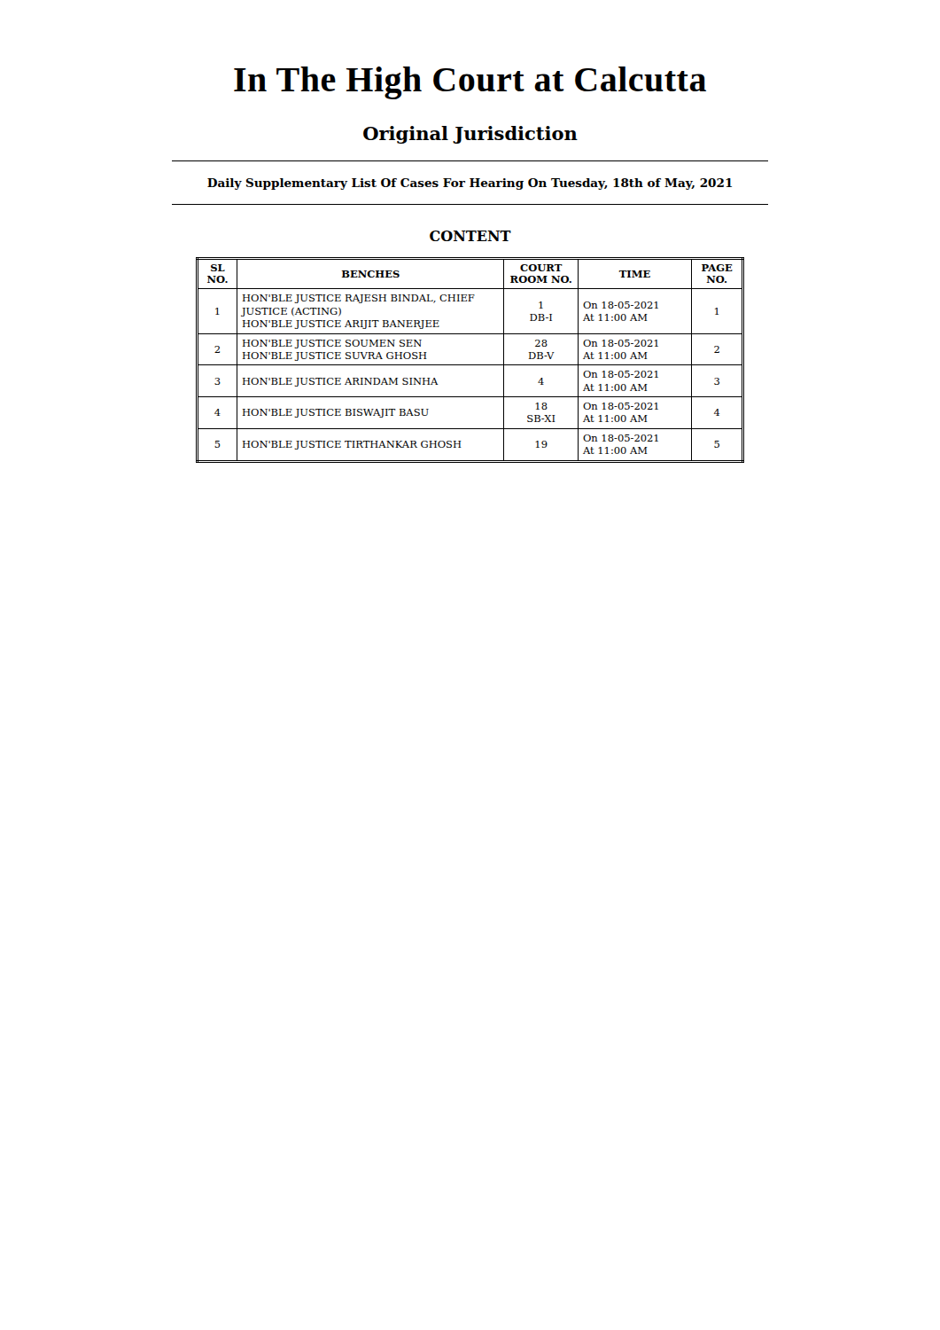In The High Court at Calcutta
Original Jurisdiction
Daily Supplementary List Of Cases For Hearing On Tuesday, 18th of May, 2021
CONTENT
| SL NO. | BENCHES | COURT ROOM NO. | TIME | PAGE NO. |
| --- | --- | --- | --- | --- |
| 1 | HON'BLE JUSTICE RAJESH BINDAL, CHIEF JUSTICE (ACTING) HON'BLE JUSTICE ARIJIT BANERJEE | 1 DB-I | On 18-05-2021 At 11:00 AM | 1 |
| 2 | HON'BLE JUSTICE SOUMEN SEN HON'BLE JUSTICE SUVRA GHOSH | 28 DB-V | On 18-05-2021 At 11:00 AM | 2 |
| 3 | HON'BLE JUSTICE ARINDAM SINHA | 4 | On 18-05-2021 At 11:00 AM | 3 |
| 4 | HON'BLE JUSTICE BISWAJIT BASU | 18 SB-XI | On 18-05-2021 At 11:00 AM | 4 |
| 5 | HON'BLE JUSTICE TIRTHANKAR GHOSH | 19 | On 18-05-2021 At 11:00 AM | 5 |